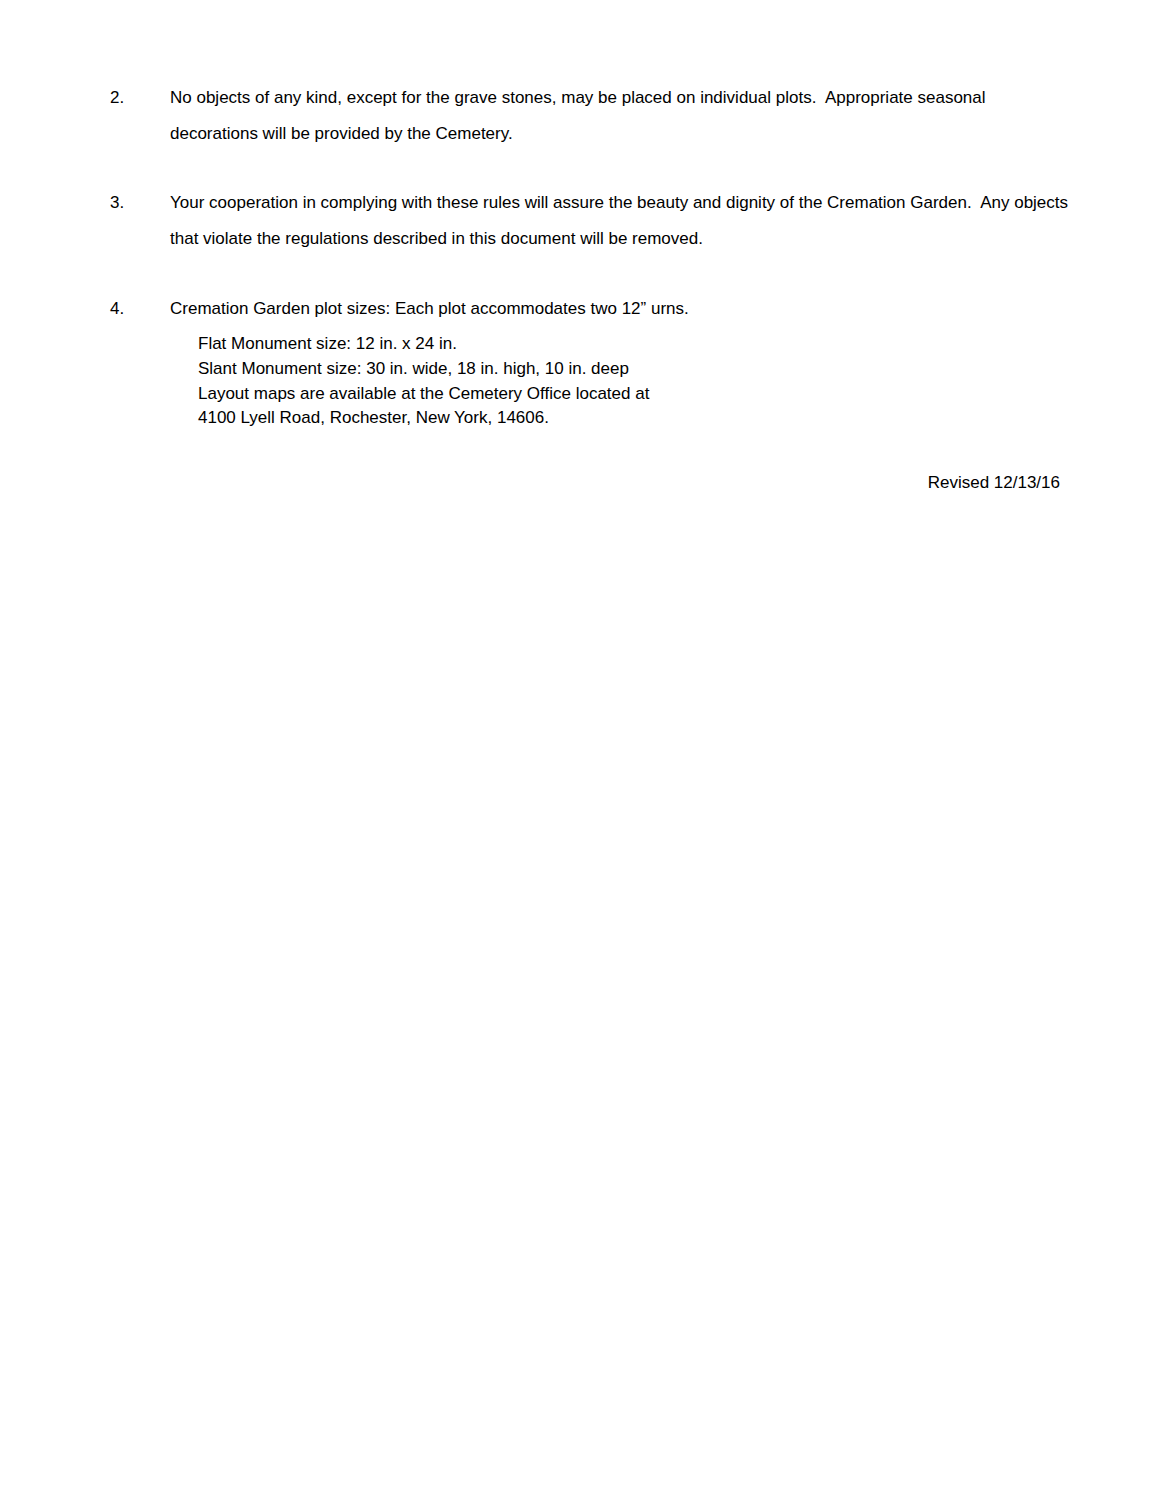2. No objects of any kind, except for the grave stones, may be placed on individual plots. Appropriate seasonal decorations will be provided by the Cemetery.
3. Your cooperation in complying with these rules will assure the beauty and dignity of the Cremation Garden. Any objects that violate the regulations described in this document will be removed.
4. Cremation Garden plot sizes: Each plot accommodates two 12” urns.
Flat Monument size: 12 in. x 24 in.
Slant Monument size: 30 in. wide, 18 in. high, 10 in. deep
Layout maps are available at the Cemetery Office located at
4100 Lyell Road, Rochester, New York, 14606.
Revised 12/13/16